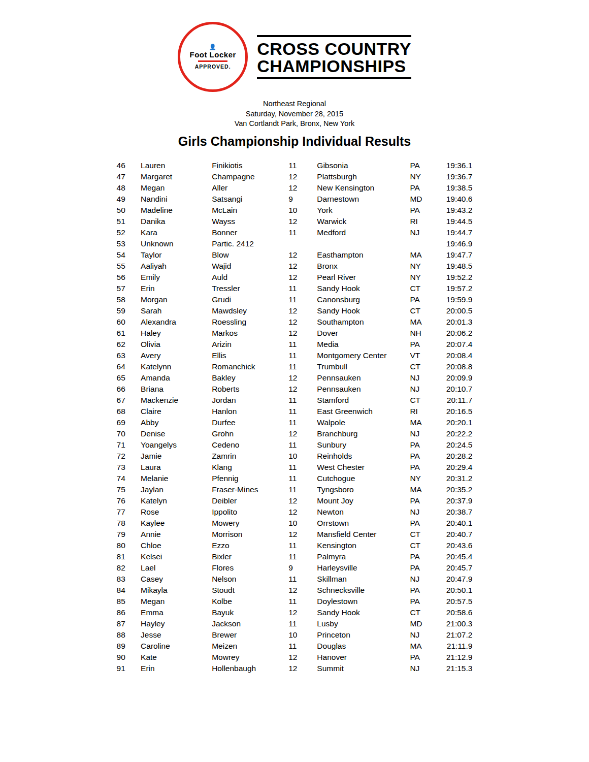👤
Foot Locker
APPROVED.
CROSS COUNTRY
CHAMPIONSHIPS
Northeast Regional
Saturday, November 28, 2015
Van Cortlandt Park, Bronx, New York
Girls Championship Individual Results
| 46 | Lauren | Finikiotis | 11 | Gibsonia | PA | 19:36.1 |
| 47 | Margaret | Champagne | 12 | Plattsburgh | NY | 19:36.7 |
| 48 | Megan | Aller | 12 | New Kensington | PA | 19:38.5 |
| 49 | Nandini | Satsangi | 9 | Darnestown | MD | 19:40.6 |
| 50 | Madeline | McLain | 10 | York | PA | 19:43.2 |
| 51 | Danika | Wayss | 12 | Warwick | RI | 19:44.5 |
| 52 | Kara | Bonner | 11 | Medford | NJ | 19:44.7 |
| 53 | Unknown | Partic. 2412 | | | | 19:46.9 |
| 54 | Taylor | Blow | 12 | Easthampton | MA | 19:47.7 |
| 55 | Aaliyah | Wajid | 12 | Bronx | NY | 19:48.5 |
| 56 | Emily | Auld | 12 | Pearl River | NY | 19:52.2 |
| 57 | Erin | Tressler | 11 | Sandy Hook | CT | 19:57.2 |
| 58 | Morgan | Grudi | 11 | Canonsburg | PA | 19:59.9 |
| 59 | Sarah | Mawdsley | 12 | Sandy Hook | CT | 20:00.5 |
| 60 | Alexandra | Roessling | 12 | Southampton | MA | 20:01.3 |
| 61 | Haley | Markos | 12 | Dover | NH | 20:06.2 |
| 62 | Olivia | Arizin | 11 | Media | PA | 20:07.4 |
| 63 | Avery | Ellis | 11 | Montgomery Center | VT | 20:08.4 |
| 64 | Katelynn | Romanchick | 11 | Trumbull | CT | 20:08.8 |
| 65 | Amanda | Bakley | 12 | Pennsauken | NJ | 20:09.9 |
| 66 | Briana | Roberts | 12 | Pennsauken | NJ | 20:10.7 |
| 67 | Mackenzie | Jordan | 11 | Stamford | CT | 20:11.7 |
| 68 | Claire | Hanlon | 11 | East Greenwich | RI | 20:16.5 |
| 69 | Abby | Durfee | 11 | Walpole | MA | 20:20.1 |
| 70 | Denise | Grohn | 12 | Branchburg | NJ | 20:22.2 |
| 71 | Yoangelys | Cedeno | 11 | Sunbury | PA | 20:24.5 |
| 72 | Jamie | Zamrin | 10 | Reinholds | PA | 20:28.2 |
| 73 | Laura | Klang | 11 | West Chester | PA | 20:29.4 |
| 74 | Melanie | Pfennig | 11 | Cutchogue | NY | 20:31.2 |
| 75 | Jaylan | Fraser-Mines | 11 | Tyngsboro | MA | 20:35.2 |
| 76 | Katelyn | Deibler | 12 | Mount Joy | PA | 20:37.9 |
| 77 | Rose | Ippolito | 12 | Newton | NJ | 20:38.7 |
| 78 | Kaylee | Mowery | 10 | Orrstown | PA | 20:40.1 |
| 79 | Annie | Morrison | 12 | Mansfield Center | CT | 20:40.7 |
| 80 | Chloe | Ezzo | 11 | Kensington | CT | 20:43.6 |
| 81 | Kelsei | Bixler | 11 | Palmyra | PA | 20:45.4 |
| 82 | Lael | Flores | 9 | Harleysville | PA | 20:45.7 |
| 83 | Casey | Nelson | 11 | Skillman | NJ | 20:47.9 |
| 84 | Mikayla | Stoudt | 12 | Schnecksville | PA | 20:50.1 |
| 85 | Megan | Kolbe | 11 | Doylestown | PA | 20:57.5 |
| 86 | Emma | Bayuk | 12 | Sandy Hook | CT | 20:58.6 |
| 87 | Hayley | Jackson | 11 | Lusby | MD | 21:00.3 |
| 88 | Jesse | Brewer | 10 | Princeton | NJ | 21:07.2 |
| 89 | Caroline | Meizen | 11 | Douglas | MA | 21:11.9 |
| 90 | Kate | Mowrey | 12 | Hanover | PA | 21:12.9 |
| 91 | Erin | Hollenbaugh | 12 | Summit | NJ | 21:15.3 |